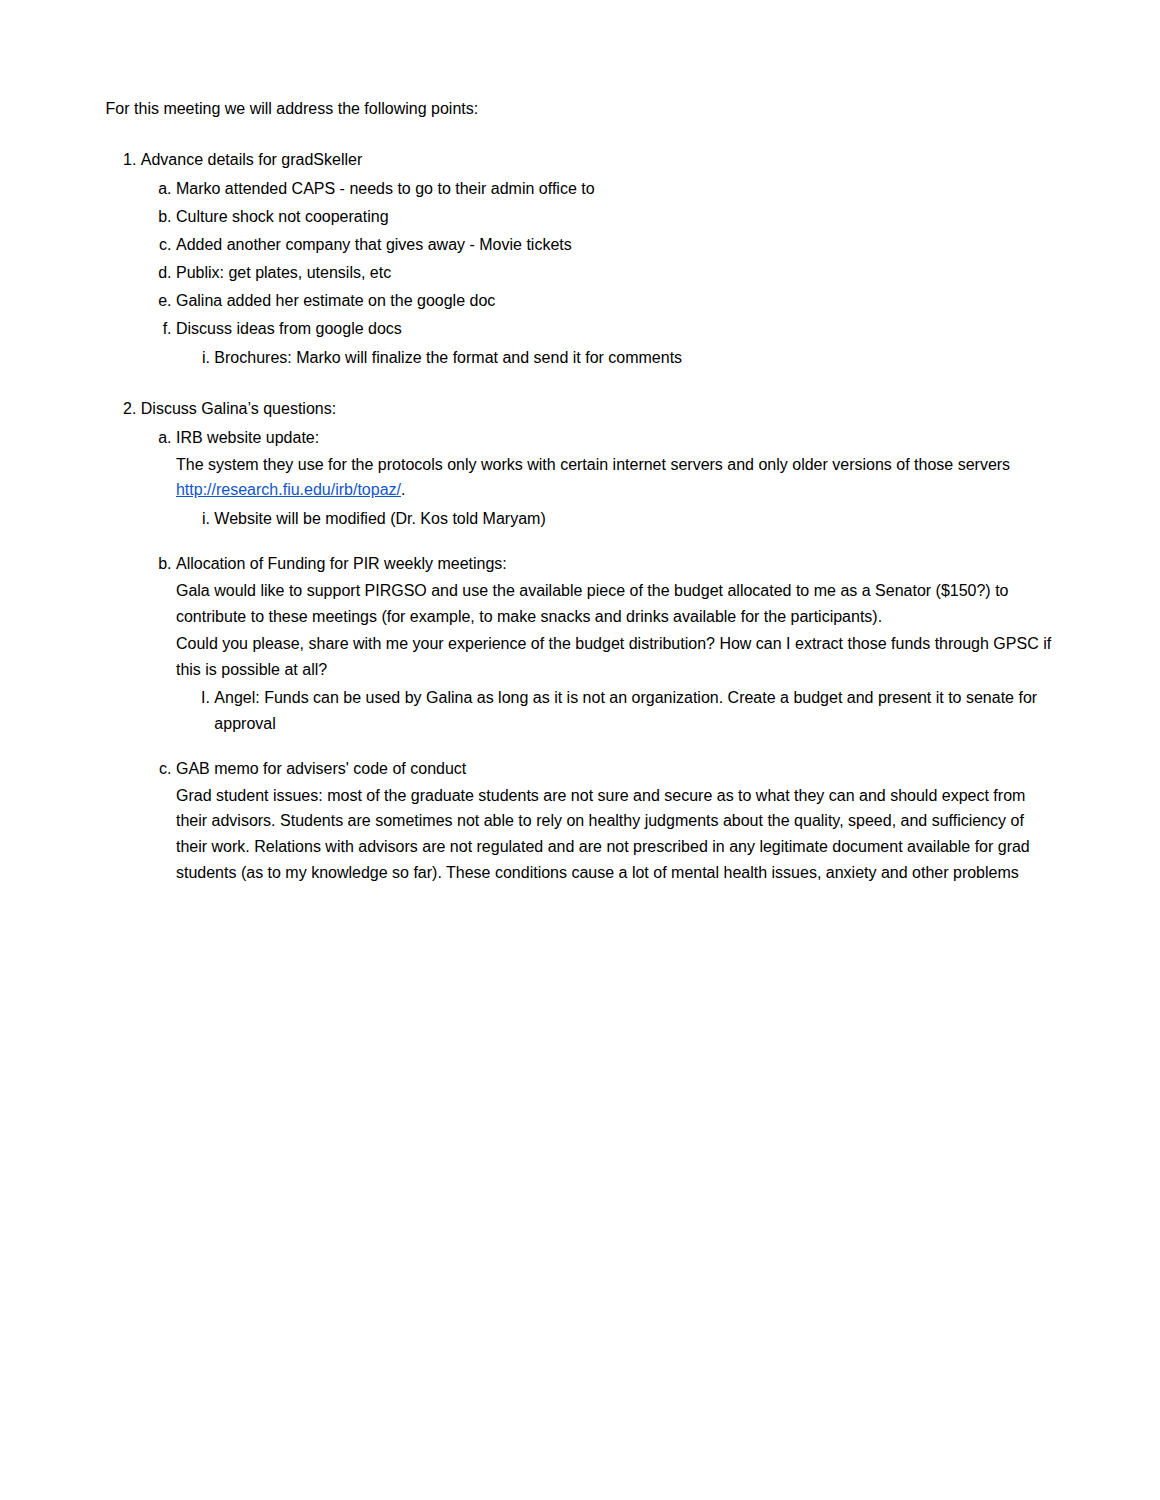For this meeting we will address the following points:
Advance details for gradSkeller
Marko attended CAPS - needs to go to their admin office to
Culture shock not cooperating
Added another company that gives away - Movie tickets
Publix: get plates, utensils, etc
Galina added her estimate on the google doc
Discuss ideas from google docs
Brochures: Marko will finalize the format and send it for comments
Discuss Galina’s questions:
IRB website update: The system they use for the protocols only works with certain internet servers and only older versions of those servers http://research.fiu.edu/irb/topaz/.
Website will be modified (Dr. Kos told Maryam)
Allocation of Funding for PIR weekly meetings: Gala would like to support PIRGSO and use the available piece of the budget allocated to me as a Senator ($150?) to contribute to these meetings (for example, to make snacks and drinks available for the participants). Could you please, share with me your experience of the budget distribution? How can I extract those funds through GPSC if this is possible at all?
Angel: Funds can be used by Galina as long as it is not an organization. Create a budget and present it to senate for approval
GAB memo for advisers' code of conduct Grad student issues: most of the graduate students are not sure and secure as to what they can and should expect from their advisors. Students are sometimes not able to rely on healthy judgments about the quality, speed, and sufficiency of their work. Relations with advisors are not regulated and are not prescribed in any legitimate document available for grad students (as to my knowledge so far). These conditions cause a lot of mental health issues, anxiety and other problems